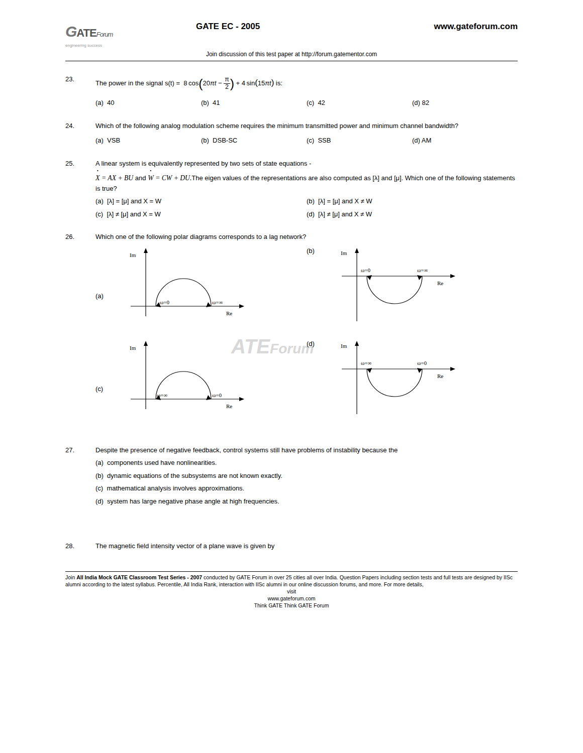GATEForum engineering success
GATE EC - 2005
www.gateforum.com
Join discussion of this test paper at http://forum.gatementor.com
23.
The power in the signal s(t) = 8 cos(20πt − π 2) + 4 sin(15πt) is:
(a) 40
(b) 41
(c) 42
(d) 82
24.
Which of the following analog modulation scheme requires the minimum transmitted power and minimum channel bandwidth?
(a) VSB
(b) DSB-SC
(c) SSB
(d) AM
25.
A linear system is equivalently represented by two sets of state equations -
X = AX + BU and W = CW + DU. The eigen values of the representations are also computed as [λ] and [μ]. Which one of the following statements is true?
(a) [λ] = [μ] and X = W
(b) [λ] = [μ] and X ≠ W
(c) [λ] ≠ [μ] and X = W
(d) [λ] ≠ [μ] and X ≠ W
26.
Which one of the following polar diagrams corresponds to a lag network?
(a)
Im Re ω=0 ω=∞
(b)
Im Re ω=0 ω=∞
(c)
Im Re ω=∞ ω=0
(d)
Im Re ω=∞ ω=0
27.
Despite the presence of negative feedback, control systems still have problems of instability because the
(a) components used have nonlinearities.
(b) dynamic equations of the subsystems are not known exactly.
(c) mathematical analysis involves approximations.
(d) system has large negative phase angle at high frequencies.
28.
The magnetic field intensity vector of a plane wave is given by
ATEForum
Join All India Mock GATE Classroom Test Series - 2007 conducted by GATE Forum in over 25 cities all over India. Question Papers including section tests and full tests are designed by IISc alumni according to the latest syllabus. Percentile, All India Rank, interaction with IISc alumni in our online discussion forums, and more. For more details,
visit
www.gateforum.com
Think GATE Think GATE Forum